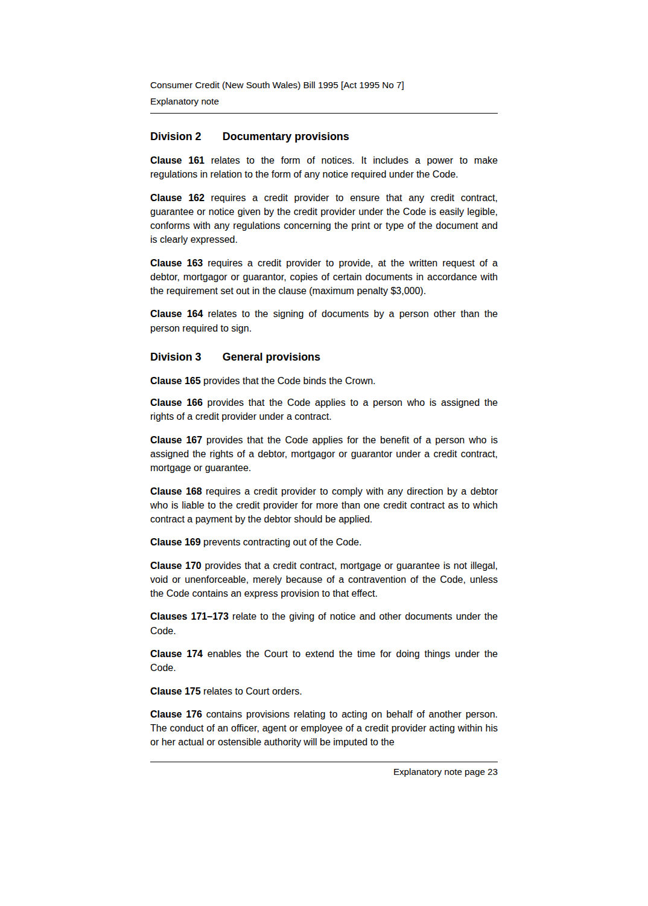Consumer Credit (New South Wales) Bill 1995 [Act 1995 No 7]
Explanatory note
Division 2 Documentary provisions
Clause 161 relates to the form of notices. It includes a power to make regulations in relation to the form of any notice required under the Code.
Clause 162 requires a credit provider to ensure that any credit contract, guarantee or notice given by the credit provider under the Code is easily legible, conforms with any regulations concerning the print or type of the document and is clearly expressed.
Clause 163 requires a credit provider to provide, at the written request of a debtor, mortgagor or guarantor, copies of certain documents in accordance with the requirement set out in the clause (maximum penalty $3,000).
Clause 164 relates to the signing of documents by a person other than the person required to sign.
Division 3 General provisions
Clause 165 provides that the Code binds the Crown.
Clause 166 provides that the Code applies to a person who is assigned the rights of a credit provider under a contract.
Clause 167 provides that the Code applies for the benefit of a person who is assigned the rights of a debtor, mortgagor or guarantor under a credit contract, mortgage or guarantee.
Clause 168 requires a credit provider to comply with any direction by a debtor who is liable to the credit provider for more than one credit contract as to which contract a payment by the debtor should be applied.
Clause 169 prevents contracting out of the Code.
Clause 170 provides that a credit contract, mortgage or guarantee is not illegal, void or unenforceable, merely because of a contravention of the Code, unless the Code contains an express provision to that effect.
Clauses 171–173 relate to the giving of notice and other documents under the Code.
Clause 174 enables the Court to extend the time for doing things under the Code.
Clause 175 relates to Court orders.
Clause 176 contains provisions relating to acting on behalf of another person. The conduct of an officer, agent or employee of a credit provider acting within his or her actual or ostensible authority will be imputed to the
Explanatory note page 23